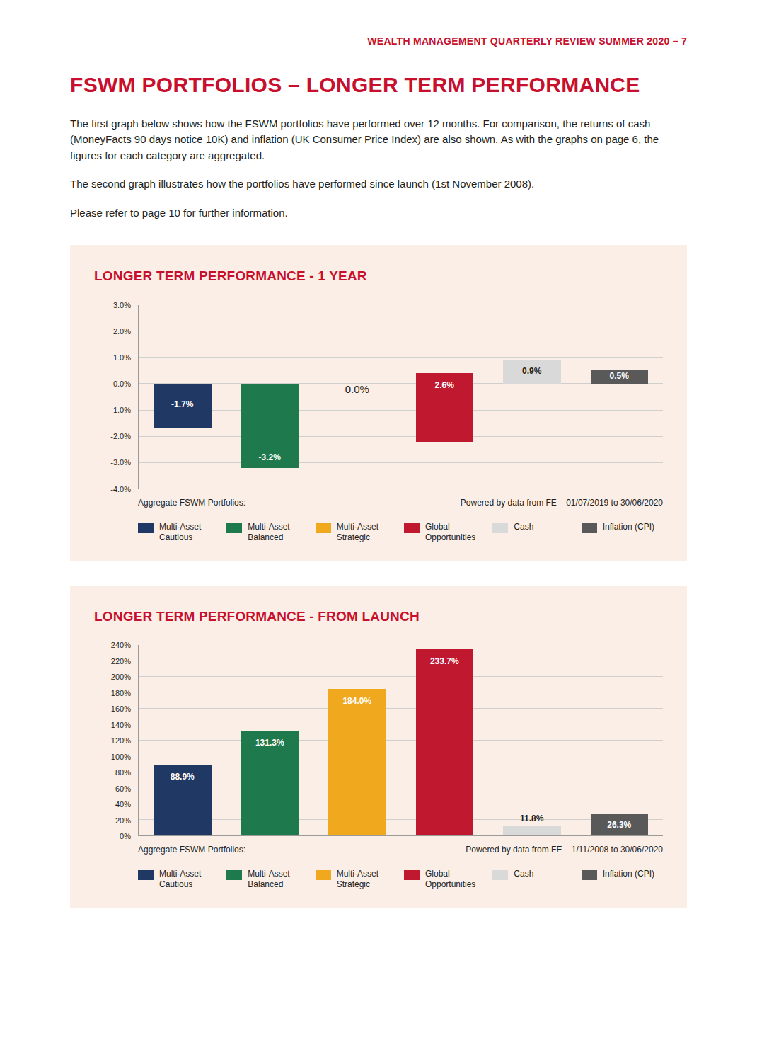WEALTH MANAGEMENT QUARTERLY REVIEW SUMMER 2020 – 7
FSWM PORTFOLIOS – LONGER TERM PERFORMANCE
The first graph below shows how the FSWM portfolios have performed over 12 months. For comparison, the returns of cash (MoneyFacts 90 days notice 10K) and inflation (UK Consumer Price Index) are also shown. As with the graphs on page 6, the figures for each category are aggregated.
The second graph illustrates how the portfolios have performed since launch (1st November 2008).
Please refer to page 10 for further information.
LONGER TERM PERFORMANCE - 1 YEAR
3.0% 2.0% 1.0% 0.0% -1.0% -2.0% -3.0% -4.0%
-1.7%
-3.2%
0.0%
2.6%
0.9%
0.5%
Aggregate FSWM Portfolios: Powered by data from FE – 01/07/2019 to 30/06/2020
Multi-Asset
Cautious
Multi-Asset
Balanced
Multi-Asset
Strategic
Global
Opportunities
Cash
Inflation (CPI)
LONGER TERM PERFORMANCE - FROM LAUNCH
240% 220% 200% 180% 160% 140% 120% 100% 80% 60% 40% 20% 0%
88.9%
131.3%
184.0%
233.7%
11.8%
26.3%
Aggregate FSWM Portfolios: Powered by data from FE – 1/11/2008 to 30/06/2020
Multi-Asset
Cautious
Multi-Asset
Balanced
Multi-Asset
Strategic
Global
Opportunities
Cash
Inflation (CPI)